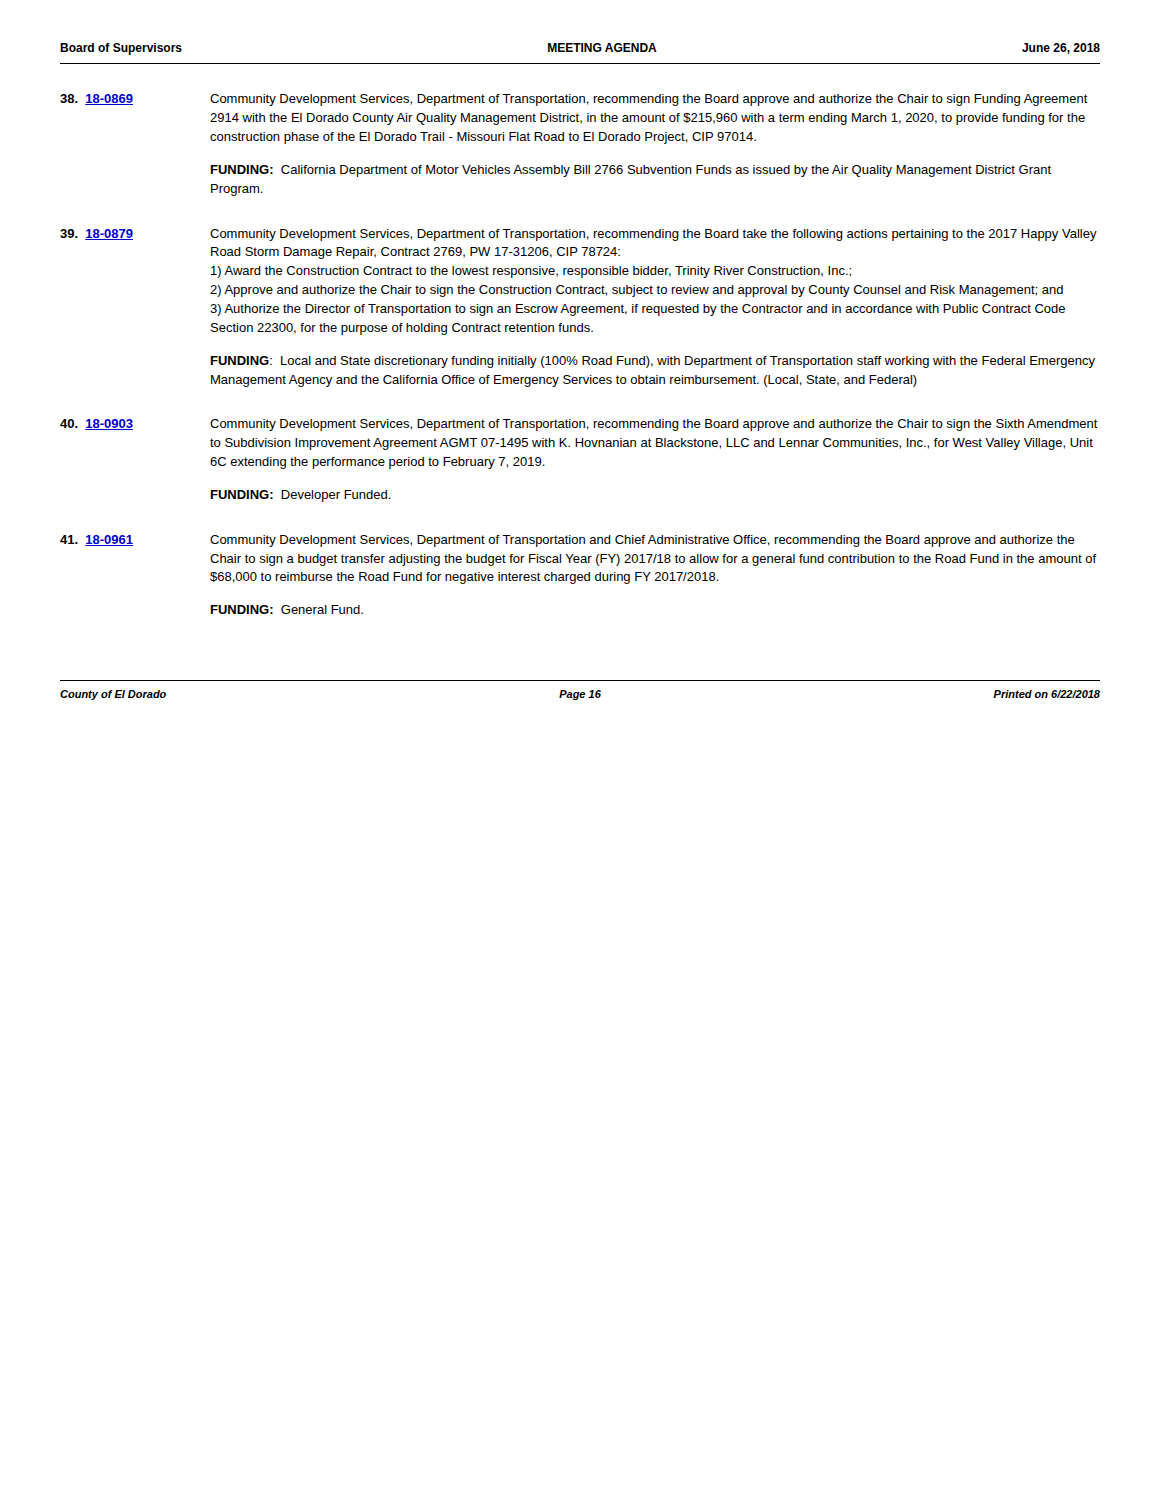Board of Supervisors
MEETING AGENDA
June 26, 2018
38. 18-0869
Community Development Services, Department of Transportation, recommending the Board approve and authorize the Chair to sign Funding Agreement 2914 with the El Dorado County Air Quality Management District, in the amount of $215,960 with a term ending March 1, 2020, to provide funding for the construction phase of the El Dorado Trail - Missouri Flat Road to El Dorado Project, CIP 97014.
FUNDING: California Department of Motor Vehicles Assembly Bill 2766 Subvention Funds as issued by the Air Quality Management District Grant Program.
39. 18-0879
Community Development Services, Department of Transportation, recommending the Board take the following actions pertaining to the 2017 Happy Valley Road Storm Damage Repair, Contract 2769, PW 17-31206, CIP 78724:
1) Award the Construction Contract to the lowest responsive, responsible bidder, Trinity River Construction, Inc.;
2) Approve and authorize the Chair to sign the Construction Contract, subject to review and approval by County Counsel and Risk Management; and
3) Authorize the Director of Transportation to sign an Escrow Agreement, if requested by the Contractor and in accordance with Public Contract Code Section 22300, for the purpose of holding Contract retention funds.
FUNDING: Local and State discretionary funding initially (100% Road Fund), with Department of Transportation staff working with the Federal Emergency Management Agency and the California Office of Emergency Services to obtain reimbursement. (Local, State, and Federal)
40. 18-0903
Community Development Services, Department of Transportation, recommending the Board approve and authorize the Chair to sign the Sixth Amendment to Subdivision Improvement Agreement AGMT 07-1495 with K. Hovnanian at Blackstone, LLC and Lennar Communities, Inc., for West Valley Village, Unit 6C extending the performance period to February 7, 2019.
FUNDING: Developer Funded.
41. 18-0961
Community Development Services, Department of Transportation and Chief Administrative Office, recommending the Board approve and authorize the Chair to sign a budget transfer adjusting the budget for Fiscal Year (FY) 2017/18 to allow for a general fund contribution to the Road Fund in the amount of $68,000 to reimburse the Road Fund for negative interest charged during FY 2017/2018.
FUNDING: General Fund.
County of El Dorado
Page 16
Printed on 6/22/2018